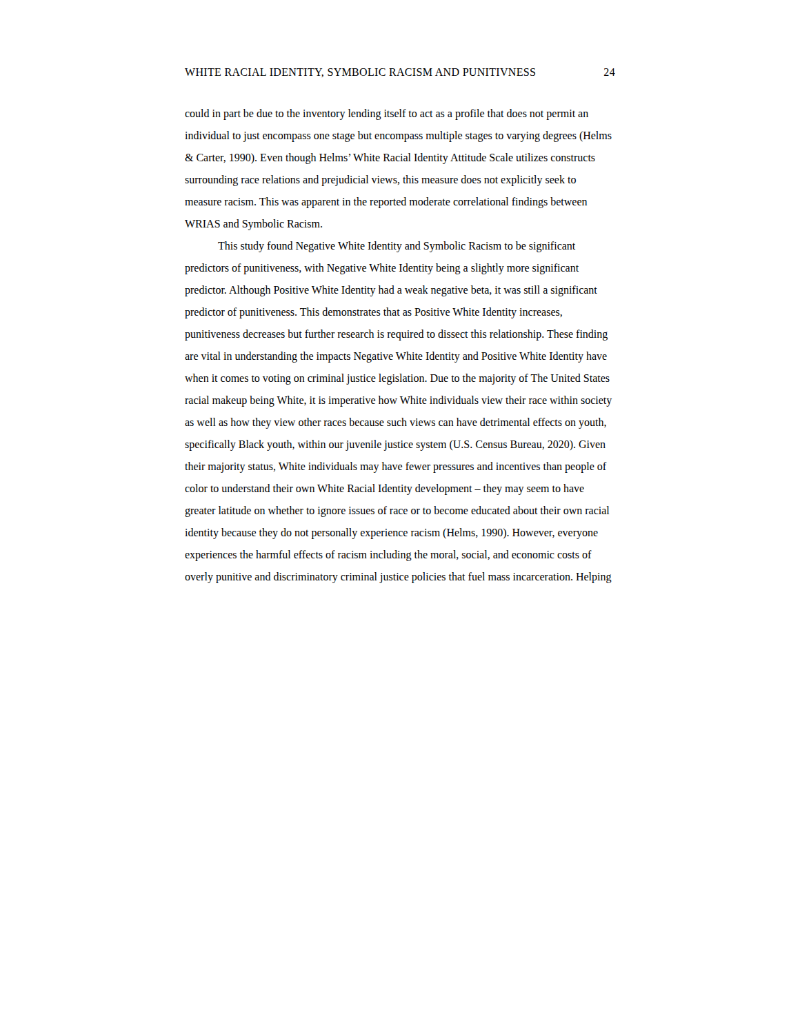White Racial Identity, Symbolic Racism and Punitivness 24
could in part be due to the inventory lending itself to act as a profile that does not permit an individual to just encompass one stage but encompass multiple stages to varying degrees (Helms & Carter, 1990). Even though Helms’ White Racial Identity Attitude Scale utilizes constructs surrounding race relations and prejudicial views, this measure does not explicitly seek to measure racism. This was apparent in the reported moderate correlational findings between WRIAS and Symbolic Racism.
This study found Negative White Identity and Symbolic Racism to be significant predictors of punitiveness, with Negative White Identity being a slightly more significant predictor. Although Positive White Identity had a weak negative beta, it was still a significant predictor of punitiveness. This demonstrates that as Positive White Identity increases, punitiveness decreases but further research is required to dissect this relationship. These finding are vital in understanding the impacts Negative White Identity and Positive White Identity have when it comes to voting on criminal justice legislation. Due to the majority of The United States racial makeup being White, it is imperative how White individuals view their race within society as well as how they view other races because such views can have detrimental effects on youth, specifically Black youth, within our juvenile justice system (U.S. Census Bureau, 2020). Given their majority status, White individuals may have fewer pressures and incentives than people of color to understand their own White Racial Identity development – they may seem to have greater latitude on whether to ignore issues of race or to become educated about their own racial identity because they do not personally experience racism (Helms, 1990). However, everyone experiences the harmful effects of racism including the moral, social, and economic costs of overly punitive and discriminatory criminal justice policies that fuel mass incarceration. Helping